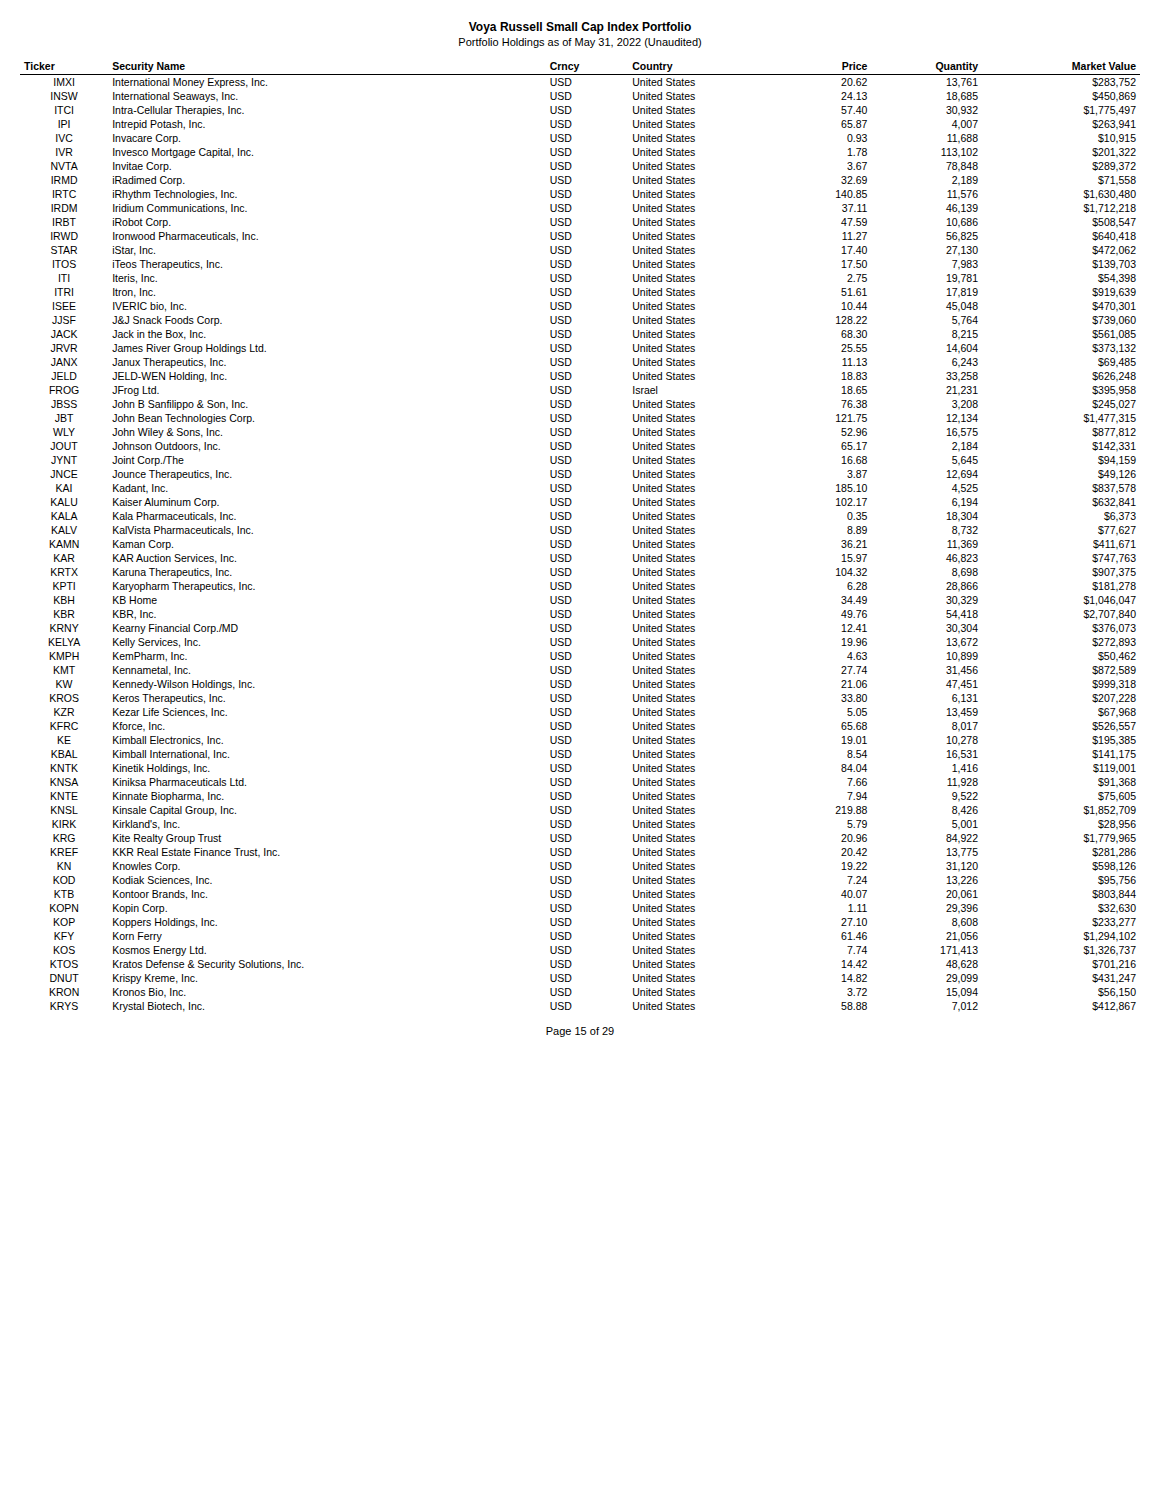Voya Russell Small Cap Index Portfolio
Portfolio Holdings as of May 31, 2022 (Unaudited)
| Ticker | Security Name | Crncy | Country | Price | Quantity | Market Value |
| --- | --- | --- | --- | --- | --- | --- |
| IMXI | International Money Express, Inc. | USD | United States | 20.62 | 13,761 | $283,752 |
| INSW | International Seaways, Inc. | USD | United States | 24.13 | 18,685 | $450,869 |
| ITCI | Intra-Cellular Therapies, Inc. | USD | United States | 57.40 | 30,932 | $1,775,497 |
| IPI | Intrepid Potash, Inc. | USD | United States | 65.87 | 4,007 | $263,941 |
| IVC | Invacare Corp. | USD | United States | 0.93 | 11,688 | $10,915 |
| IVR | Invesco Mortgage Capital, Inc. | USD | United States | 1.78 | 113,102 | $201,322 |
| NVTA | Invitae Corp. | USD | United States | 3.67 | 78,848 | $289,372 |
| IRMD | iRadimed Corp. | USD | United States | 32.69 | 2,189 | $71,558 |
| IRTC | iRhythm Technologies, Inc. | USD | United States | 140.85 | 11,576 | $1,630,480 |
| IRDM | Iridium Communications, Inc. | USD | United States | 37.11 | 46,139 | $1,712,218 |
| IRBT | iRobot Corp. | USD | United States | 47.59 | 10,686 | $508,547 |
| IRWD | Ironwood Pharmaceuticals, Inc. | USD | United States | 11.27 | 56,825 | $640,418 |
| STAR | iStar, Inc. | USD | United States | 17.40 | 27,130 | $472,062 |
| ITOS | iTeos Therapeutics, Inc. | USD | United States | 17.50 | 7,983 | $139,703 |
| ITI | Iteris, Inc. | USD | United States | 2.75 | 19,781 | $54,398 |
| ITRI | Itron, Inc. | USD | United States | 51.61 | 17,819 | $919,639 |
| ISEE | IVERIC bio, Inc. | USD | United States | 10.44 | 45,048 | $470,301 |
| JJSF | J&J Snack Foods Corp. | USD | United States | 128.22 | 5,764 | $739,060 |
| JACK | Jack in the Box, Inc. | USD | United States | 68.30 | 8,215 | $561,085 |
| JRVR | James River Group Holdings Ltd. | USD | United States | 25.55 | 14,604 | $373,132 |
| JANX | Janux Therapeutics, Inc. | USD | United States | 11.13 | 6,243 | $69,485 |
| JELD | JELD-WEN Holding, Inc. | USD | United States | 18.83 | 33,258 | $626,248 |
| FROG | JFrog Ltd. | USD | Israel | 18.65 | 21,231 | $395,958 |
| JBSS | John B Sanfilippo & Son, Inc. | USD | United States | 76.38 | 3,208 | $245,027 |
| JBT | John Bean Technologies Corp. | USD | United States | 121.75 | 12,134 | $1,477,315 |
| WLY | John Wiley & Sons, Inc. | USD | United States | 52.96 | 16,575 | $877,812 |
| JOUT | Johnson Outdoors, Inc. | USD | United States | 65.17 | 2,184 | $142,331 |
| JYNT | Joint Corp./The | USD | United States | 16.68 | 5,645 | $94,159 |
| JNCE | Jounce Therapeutics, Inc. | USD | United States | 3.87 | 12,694 | $49,126 |
| KAI | Kadant, Inc. | USD | United States | 185.10 | 4,525 | $837,578 |
| KALU | Kaiser Aluminum Corp. | USD | United States | 102.17 | 6,194 | $632,841 |
| KALA | Kala Pharmaceuticals, Inc. | USD | United States | 0.35 | 18,304 | $6,373 |
| KALV | KalVista Pharmaceuticals, Inc. | USD | United States | 8.89 | 8,732 | $77,627 |
| KAMN | Kaman Corp. | USD | United States | 36.21 | 11,369 | $411,671 |
| KAR | KAR Auction Services, Inc. | USD | United States | 15.97 | 46,823 | $747,763 |
| KRTX | Karuna Therapeutics, Inc. | USD | United States | 104.32 | 8,698 | $907,375 |
| KPTI | Karyopharm Therapeutics, Inc. | USD | United States | 6.28 | 28,866 | $181,278 |
| KBH | KB Home | USD | United States | 34.49 | 30,329 | $1,046,047 |
| KBR | KBR, Inc. | USD | United States | 49.76 | 54,418 | $2,707,840 |
| KRNY | Kearny Financial Corp./MD | USD | United States | 12.41 | 30,304 | $376,073 |
| KELYA | Kelly Services, Inc. | USD | United States | 19.96 | 13,672 | $272,893 |
| KMPH | KemPharm, Inc. | USD | United States | 4.63 | 10,899 | $50,462 |
| KMT | Kennametal, Inc. | USD | United States | 27.74 | 31,456 | $872,589 |
| KW | Kennedy-Wilson Holdings, Inc. | USD | United States | 21.06 | 47,451 | $999,318 |
| KROS | Keros Therapeutics, Inc. | USD | United States | 33.80 | 6,131 | $207,228 |
| KZR | Kezar Life Sciences, Inc. | USD | United States | 5.05 | 13,459 | $67,968 |
| KFRC | Kforce, Inc. | USD | United States | 65.68 | 8,017 | $526,557 |
| KE | Kimball Electronics, Inc. | USD | United States | 19.01 | 10,278 | $195,385 |
| KBAL | Kimball International, Inc. | USD | United States | 8.54 | 16,531 | $141,175 |
| KNTK | Kinetik Holdings, Inc. | USD | United States | 84.04 | 1,416 | $119,001 |
| KNSA | Kiniksa Pharmaceuticals Ltd. | USD | United States | 7.66 | 11,928 | $91,368 |
| KNTE | Kinnate Biopharma, Inc. | USD | United States | 7.94 | 9,522 | $75,605 |
| KNSL | Kinsale Capital Group, Inc. | USD | United States | 219.88 | 8,426 | $1,852,709 |
| KIRK | Kirkland's, Inc. | USD | United States | 5.79 | 5,001 | $28,956 |
| KRG | Kite Realty Group Trust | USD | United States | 20.96 | 84,922 | $1,779,965 |
| KREF | KKR Real Estate Finance Trust, Inc. | USD | United States | 20.42 | 13,775 | $281,286 |
| KN | Knowles Corp. | USD | United States | 19.22 | 31,120 | $598,126 |
| KOD | Kodiak Sciences, Inc. | USD | United States | 7.24 | 13,226 | $95,756 |
| KTB | Kontoor Brands, Inc. | USD | United States | 40.07 | 20,061 | $803,844 |
| KOPN | Kopin Corp. | USD | United States | 1.11 | 29,396 | $32,630 |
| KOP | Koppers Holdings, Inc. | USD | United States | 27.10 | 8,608 | $233,277 |
| KFY | Korn Ferry | USD | United States | 61.46 | 21,056 | $1,294,102 |
| KOS | Kosmos Energy Ltd. | USD | United States | 7.74 | 171,413 | $1,326,737 |
| KTOS | Kratos Defense & Security Solutions, Inc. | USD | United States | 14.42 | 48,628 | $701,216 |
| DNUT | Krispy Kreme, Inc. | USD | United States | 14.82 | 29,099 | $431,247 |
| KRON | Kronos Bio, Inc. | USD | United States | 3.72 | 15,094 | $56,150 |
| KRYS | Krystal Biotech, Inc. | USD | United States | 58.88 | 7,012 | $412,867 |
Page 15 of 29